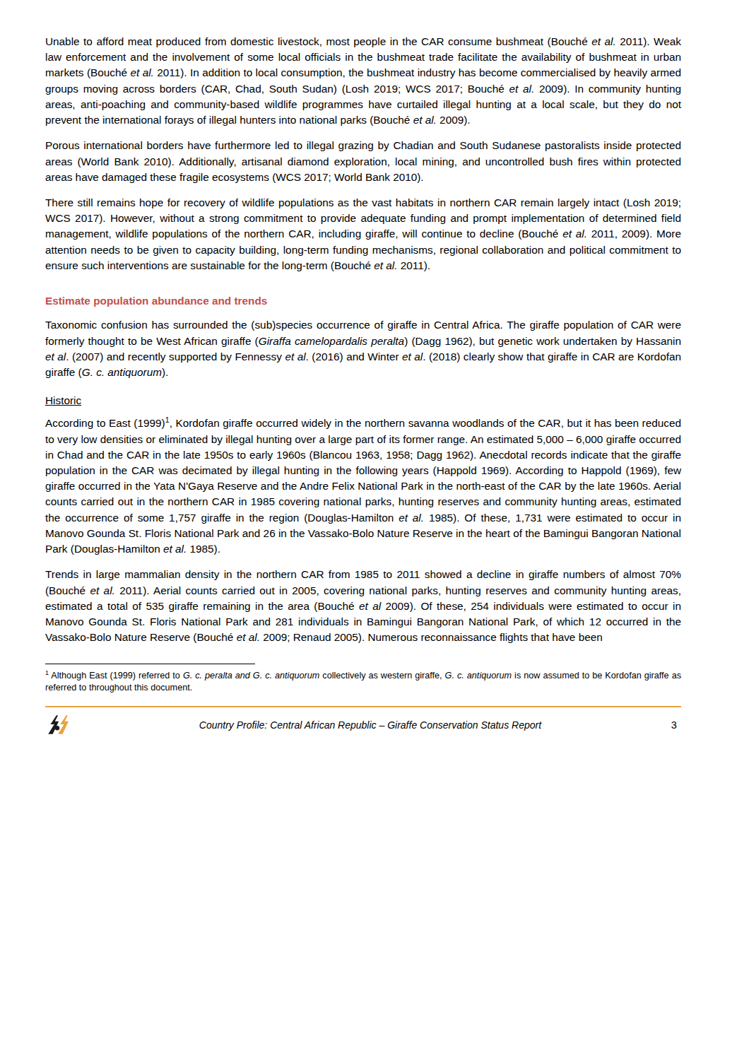Unable to afford meat produced from domestic livestock, most people in the CAR consume bushmeat (Bouché et al. 2011). Weak law enforcement and the involvement of some local officials in the bushmeat trade facilitate the availability of bushmeat in urban markets (Bouché et al. 2011). In addition to local consumption, the bushmeat industry has become commercialised by heavily armed groups moving across borders (CAR, Chad, South Sudan) (Losh 2019; WCS 2017; Bouché et al. 2009). In community hunting areas, anti-poaching and community-based wildlife programmes have curtailed illegal hunting at a local scale, but they do not prevent the international forays of illegal hunters into national parks (Bouché et al. 2009).
Porous international borders have furthermore led to illegal grazing by Chadian and South Sudanese pastoralists inside protected areas (World Bank 2010). Additionally, artisanal diamond exploration, local mining, and uncontrolled bush fires within protected areas have damaged these fragile ecosystems (WCS 2017; World Bank 2010).
There still remains hope for recovery of wildlife populations as the vast habitats in northern CAR remain largely intact (Losh 2019; WCS 2017). However, without a strong commitment to provide adequate funding and prompt implementation of determined field management, wildlife populations of the northern CAR, including giraffe, will continue to decline (Bouché et al. 2011, 2009). More attention needs to be given to capacity building, long-term funding mechanisms, regional collaboration and political commitment to ensure such interventions are sustainable for the long-term (Bouché et al. 2011).
Estimate population abundance and trends
Taxonomic confusion has surrounded the (sub)species occurrence of giraffe in Central Africa. The giraffe population of CAR were formerly thought to be West African giraffe (Giraffa camelopardalis peralta) (Dagg 1962), but genetic work undertaken by Hassanin et al. (2007) and recently supported by Fennessy et al. (2016) and Winter et al. (2018) clearly show that giraffe in CAR are Kordofan giraffe (G. c. antiquorum).
Historic
According to East (1999)1, Kordofan giraffe occurred widely in the northern savanna woodlands of the CAR, but it has been reduced to very low densities or eliminated by illegal hunting over a large part of its former range. An estimated 5,000 – 6,000 giraffe occurred in Chad and the CAR in the late 1950s to early 1960s (Blancou 1963, 1958; Dagg 1962). Anecdotal records indicate that the giraffe population in the CAR was decimated by illegal hunting in the following years (Happold 1969). According to Happold (1969), few giraffe occurred in the Yata N'Gaya Reserve and the Andre Felix National Park in the north-east of the CAR by the late 1960s. Aerial counts carried out in the northern CAR in 1985 covering national parks, hunting reserves and community hunting areas, estimated the occurrence of some 1,757 giraffe in the region (Douglas-Hamilton et al. 1985). Of these, 1,731 were estimated to occur in Manovo Gounda St. Floris National Park and 26 in the Vassako-Bolo Nature Reserve in the heart of the Bamingui Bangoran National Park (Douglas-Hamilton et al. 1985).
Trends in large mammalian density in the northern CAR from 1985 to 2011 showed a decline in giraffe numbers of almost 70% (Bouché et al. 2011). Aerial counts carried out in 2005, covering national parks, hunting reserves and community hunting areas, estimated a total of 535 giraffe remaining in the area (Bouché et al 2009). Of these, 254 individuals were estimated to occur in Manovo Gounda St. Floris National Park and 281 individuals in Bamingui Bangoran National Park, of which 12 occurred in the Vassako-Bolo Nature Reserve (Bouché et al. 2009; Renaud 2005). Numerous reconnaissance flights that have been
1 Although East (1999) referred to G. c. peralta and G. c. antiquorum collectively as western giraffe, G. c. antiquorum is now assumed to be Kordofan giraffe as referred to throughout this document.
Country Profile: Central African Republic – Giraffe Conservation Status Report
3